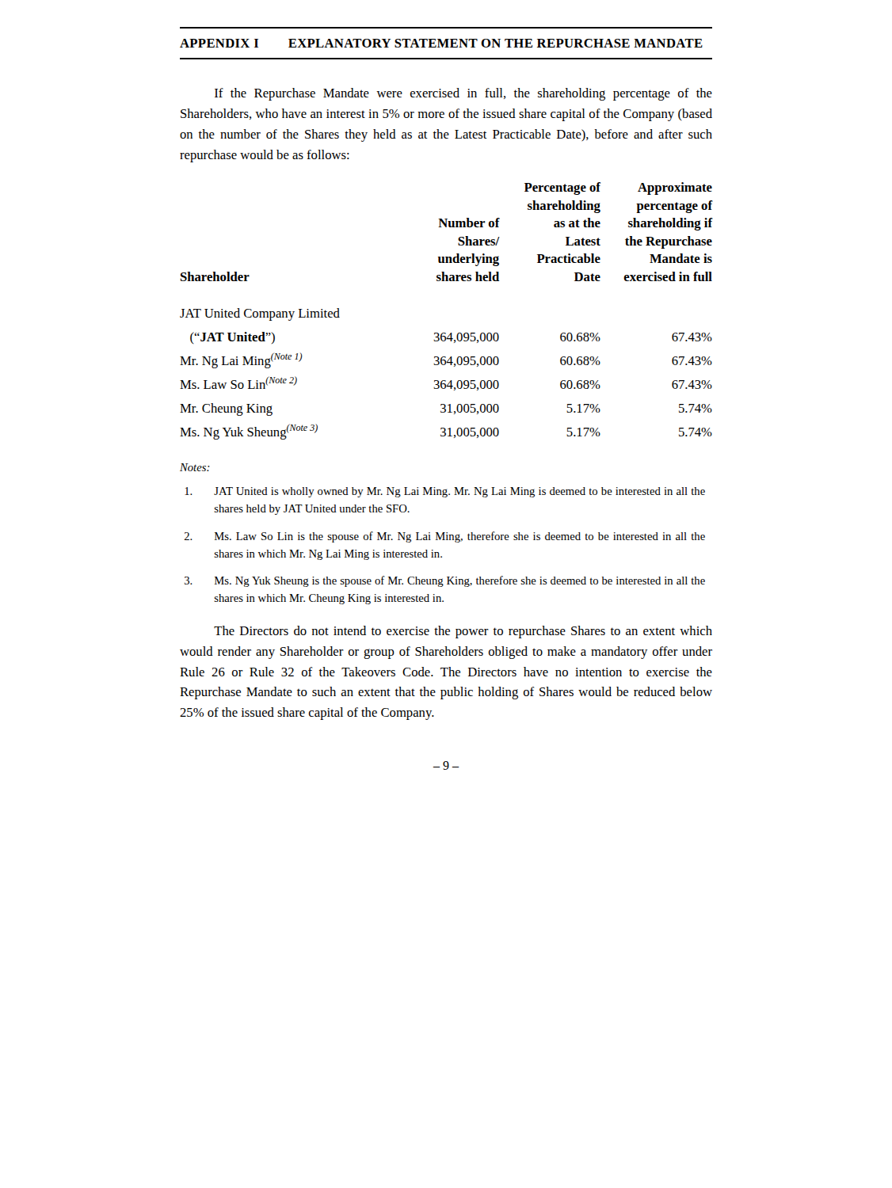APPENDIX I EXPLANATORY STATEMENT ON THE REPURCHASE MANDATE
If the Repurchase Mandate were exercised in full, the shareholding percentage of the Shareholders, who have an interest in 5% or more of the issued share capital of the Company (based on the number of the Shares they held as at the Latest Practicable Date), before and after such repurchase would be as follows:
| Shareholder | Number of Shares/ underlying shares held | Percentage of shareholding as at the Latest Practicable Date | Approximate percentage of shareholding if the Repurchase Mandate is exercised in full |
| --- | --- | --- | --- |
| JAT United Company Limited | | | |
| (“ JAT United ”) | 364,095,000 | 60.68% | 67.43% |
| Mr. Ng Lai Ming (Note 1) | 364,095,000 | 60.68% | 67.43% |
| Ms. Law So Lin (Note 2) | 364,095,000 | 60.68% | 67.43% |
| Mr. Cheung King | 31,005,000 | 5.17% | 5.74% |
| Ms. Ng Yuk Sheung (Note 3) | 31,005,000 | 5.17% | 5.74% |
Notes:
1. JAT United is wholly owned by Mr. Ng Lai Ming. Mr. Ng Lai Ming is deemed to be interested in all the shares held by JAT United under the SFO.
2. Ms. Law So Lin is the spouse of Mr. Ng Lai Ming, therefore she is deemed to be interested in all the shares in which Mr. Ng Lai Ming is interested in.
3. Ms. Ng Yuk Sheung is the spouse of Mr. Cheung King, therefore she is deemed to be interested in all the shares in which Mr. Cheung King is interested in.
The Directors do not intend to exercise the power to repurchase Shares to an extent which would render any Shareholder or group of Shareholders obliged to make a mandatory offer under Rule 26 or Rule 32 of the Takeovers Code. The Directors have no intention to exercise the Repurchase Mandate to such an extent that the public holding of Shares would be reduced below 25% of the issued share capital of the Company.
– 9 –